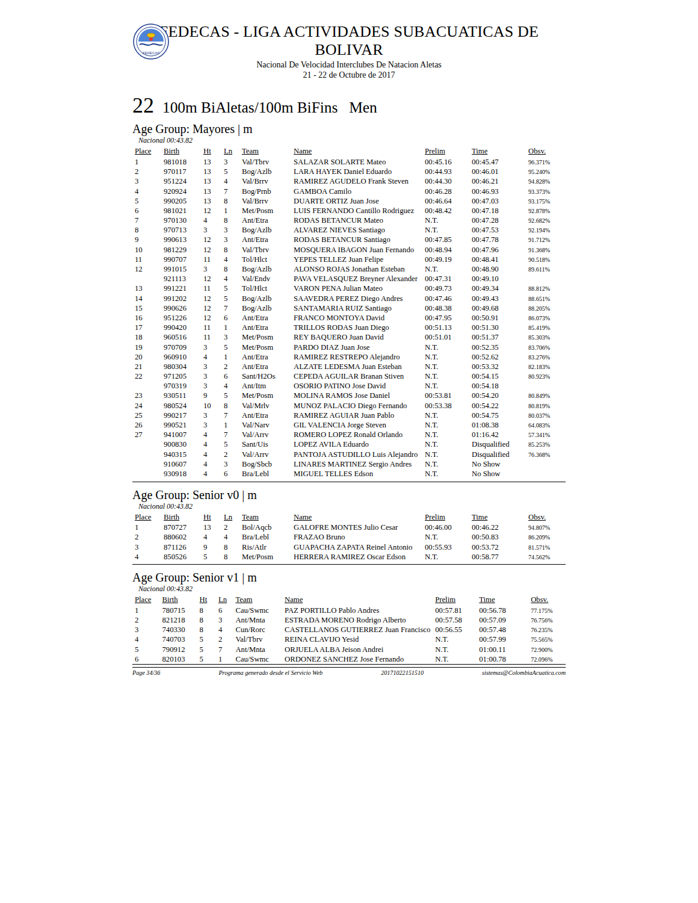FEDECAS
FEDECAS - LIGA ACTIVIDADES SUBACUATICAS DE BOLIVAR
Nacional De Velocidad Interclubes De Natacion Aletas
21 - 22 de Octubre de 2017
22
100m BiAletas/100m BiFins Men
Age Group: Mayores | m
Nacional 00:43.82
| Place | Birth | Ht | Ln | Team | Name | Prelim | Time | Obsv. |
| --- | --- | --- | --- | --- | --- | --- | --- | --- |
| 1 | 981018 | 13 | 3 | Val/Tbrv | SALAZAR SOLARTE Mateo | 00:45.16 | 00:45.47 | 96.371% |
| 2 | 970117 | 13 | 5 | Bog/Azlb | LARA HAYEK Daniel Eduardo | 00:44.93 | 00:46.01 | 95.240% |
| 3 | 951224 | 13 | 4 | Val/Brrv | RAMIREZ AGUDELO Frank Steven | 00:44.30 | 00:46.21 | 94.828% |
| 4 | 920924 | 13 | 7 | Bog/Prnb | GAMBOA Camilo | 00:46.28 | 00:46.93 | 93.373% |
| 5 | 990205 | 13 | 8 | Val/Brrv | DUARTE ORTIZ Juan Jose | 00:46.64 | 00:47.03 | 93.175% |
| 6 | 981021 | 12 | 1 | Met/Posm | LUIS FERNANDO Cantillo Rodriguez | 00:48.42 | 00:47.18 | 92.878% |
| 7 | 970130 | 4 | 8 | Ant/Etra | RODAS BETANCUR Mateo | N.T. | 00:47.28 | 92.682% |
| 8 | 970713 | 3 | 3 | Bog/Azlb | ALVAREZ NIEVES Santiago | N.T. | 00:47.53 | 92.194% |
| 9 | 990613 | 12 | 3 | Ant/Etra | RODAS BETANCUR Santiago | 00:47.85 | 00:47.78 | 91.712% |
| 10 | 981229 | 12 | 8 | Val/Tbrv | MOSQUERA IBAGON Juan Fernando | 00:48.94 | 00:47.96 | 91.368% |
| 11 | 990707 | 11 | 4 | Tol/Hlct | YEPES TELLEZ Juan Felipe | 00:49.19 | 00:48.41 | 90.518% |
| 12 | 991015 | 3 | 8 | Bog/Azlb | ALONSO ROJAS Jonathan Esteban | N.T. | 00:48.90 | 89.611% |
| | 921113 | 12 | 4 | Val/Endv | PAVA VELASQUEZ Breyner Alexander | 00:47.31 | 00:49.10 | |
| 13 | 991221 | 11 | 5 | Tol/Hlct | VARON PENA Julian Mateo | 00:49.73 | 00:49.34 | 88.812% |
| 14 | 991202 | 12 | 5 | Bog/Azlb | SAAVEDRA PEREZ Diego Andres | 00:47.46 | 00:49.43 | 88.651% |
| 15 | 990626 | 12 | 7 | Bog/Azlb | SANTAMARIA RUIZ Santiago | 00:48.38 | 00:49.68 | 88.205% |
| 16 | 951226 | 12 | 6 | Ant/Etra | FRANCO MONTOYA David | 00:47.95 | 00:50.91 | 86.073% |
| 17 | 990420 | 11 | 1 | Ant/Etra | TRILLOS RODAS Juan Diego | 00:51.13 | 00:51.30 | 85.419% |
| 18 | 960516 | 11 | 3 | Met/Posm | REY BAQUERO Juan David | 00:51.01 | 00:51.37 | 85.303% |
| 19 | 970709 | 3 | 5 | Met/Posm | PARDO DIAZ Juan Jose | N.T. | 00:52.35 | 83.706% |
| 20 | 960910 | 4 | 1 | Ant/Etra | RAMIREZ RESTREPO Alejandro | N.T. | 00:52.62 | 83.276% |
| 21 | 980304 | 3 | 2 | Ant/Etra | ALZATE LEDESMA Juan Esteban | N.T. | 00:53.32 | 82.183% |
| 22 | 971205 | 3 | 6 | Sant/H2Os | CEPEDA AGUILAR Branan Stiven | N.T. | 00:54.15 | 80.923% |
| | 970319 | 3 | 4 | Ant/Itm | OSORIO PATINO Jose David | N.T. | 00:54.18 | |
| 23 | 930511 | 9 | 5 | Met/Posm | MOLINA RAMOS Jose Daniel | 00:53.81 | 00:54.20 | 80.849% |
| 24 | 980524 | 10 | 8 | Val/Mrlv | MUNOZ PALACIO Diego Fernando | 00:53.38 | 00:54.22 | 80.819% |
| 25 | 990217 | 3 | 7 | Ant/Etra | RAMIREZ AGUIAR Juan Pablo | N.T. | 00:54.75 | 80.037% |
| 26 | 990521 | 3 | 1 | Val/Narv | GIL VALENCIA Jorge Steven | N.T. | 01:08.38 | 64.083% |
| 27 | 941007 | 4 | 7 | Val/Arrv | ROMERO LOPEZ Ronald Orlando | N.T. | 01:16.42 | 57.341% |
| | 900830 | 4 | 5 | Sant/Uis | LOPEZ AVILA Eduardo | N.T. | Disqualified | 85.253% |
| | 940315 | 4 | 2 | Val/Arrv | PANTOJA ASTUDILLO Luis Alejandro | N.T. | Disqualified | 76.368% |
| | 910607 | 4 | 3 | Bog/Sbcb | LINARES MARTINEZ Sergio Andres | N.T. | No Show | |
| | 930918 | 4 | 6 | Bra/Lebl | MIGUEL TELLES Edson | N.T. | No Show | |
Age Group: Senior v0 | m
Nacional 00:43.82
| Place | Birth | Ht | Ln | Team | Name | Prelim | Time | Obsv. |
| --- | --- | --- | --- | --- | --- | --- | --- | --- |
| 1 | 870727 | 13 | 2 | Bol/Aqcb | GALOFRE MONTES Julio Cesar | 00:46.00 | 00:46.22 | 94.807% |
| 2 | 880602 | 4 | 4 | Bra/Lebl | FRAZAO Bruno | N.T. | 00:50.83 | 86.209% |
| 3 | 871126 | 9 | 8 | Ris/Atlr | GUAPACHA ZAPATA Reinel Antonio | 00:55.93 | 00:53.72 | 81.571% |
| 4 | 850526 | 5 | 8 | Met/Posm | HERRERA RAMIREZ Oscar Edson | N.T. | 00:58.77 | 74.562% |
Age Group: Senior v1 | m
Nacional 00:43.82
| Place | Birth | Ht | Ln | Team | Name | Prelim | Time | Obsv. |
| --- | --- | --- | --- | --- | --- | --- | --- | --- |
| 1 | 780715 | 8 | 6 | Cau/Swmc | PAZ PORTILLO Pablo Andres | 00:57.81 | 00:56.78 | 77.175% |
| 2 | 821218 | 8 | 3 | Ant/Mnta | ESTRADA MORENO Rodrigo Alberto | 00:57.58 | 00:57.09 | 76.756% |
| 3 | 740330 | 8 | 4 | Cun/Rorc | CASTELLANOS GUTIERREZ Juan Francisco | 00:56.55 | 00:57.48 | 76.235% |
| 4 | 740703 | 5 | 2 | Val/Tbrv | REINA CLAVIJO Yesid | N.T. | 00:57.99 | 75.565% |
| 5 | 790912 | 5 | 7 | Ant/Mnta | ORJUELA ALBA Jeison Andrei | N.T. | 01:00.11 | 72.900% |
| 6 | 820103 | 5 | 1 | Cau/Swmc | ORDONEZ SANCHEZ Jose Fernando | N.T. | 01:00.78 | 72.096% |
Page 34/36 Programa generado desde el Servicio Web 20171022151510 sistemas@ColombiaAcuatica.com